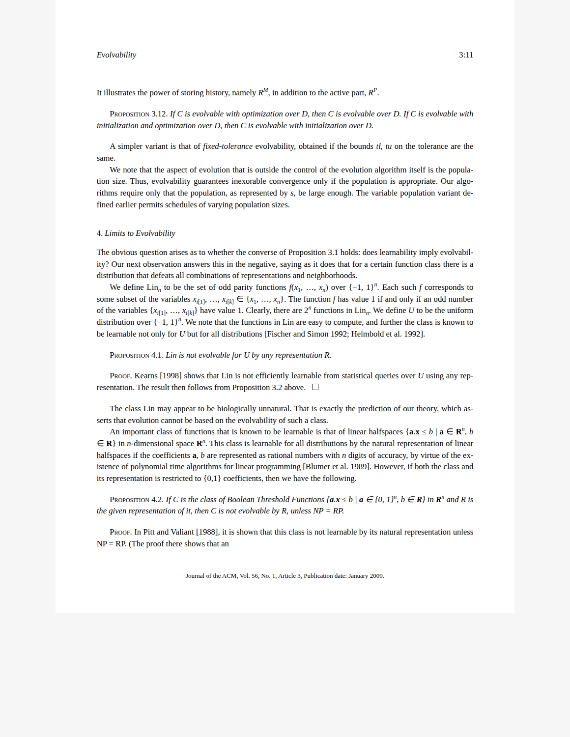Evolvability 3:11
It illustrates the power of storing history, namely RM, in addition to the active part, RP.
Proposition 3.12. If C is evolvable with optimization over D, then C is evolvable over D. If C is evolvable with initialization and optimization over D, then C is evolvable with initialization over D.
A simpler variant is that of fixed-tolerance evolvability, obtained if the bounds tl, tu on the tolerance are the same.
We note that the aspect of evolution that is outside the control of the evolution algorithm itself is the population size. Thus, evolvability guarantees inexorable convergence only if the population is appropriate. Our algorithms require only that the population, as represented by s, be large enough. The variable population variant defined earlier permits schedules of varying population sizes.
4. Limits to Evolvability
The obvious question arises as to whether the converse of Proposition 3.1 holds: does learnability imply evolvability? Our next observation answers this in the negative, saying as it does that for a certain function class there is a distribution that defeats all combinations of representations and neighborhoods.
We define Linn to be the set of odd parity functions f(x1, …, xn) over {−1, 1}n. Each such f corresponds to some subset of the variables xi[1], …, xi[k] ∈ {x1, …, xn}. The function f has value 1 if and only if an odd number of the variables {xi[1], …, xi[k]} have value 1. Clearly, there are 2n functions in Linn. We define U to be the uniform distribution over {−1, 1}n. We note that the functions in Lin are easy to compute, and further the class is known to be learnable not only for U but for all distributions [Fischer and Simon 1992; Helmbold et al. 1992].
Proposition 4.1. Lin is not evolvable for U by any representation R.
Proof. Kearns [1998] shows that Lin is not efficiently learnable from statistical queries over U using any representation. The result then follows from Proposition 3.2 above.
The class Lin may appear to be biologically unnatural. That is exactly the prediction of our theory, which asserts that evolution cannot be based on the evolvability of such a class.
An important class of functions that is known to be learnable is that of linear halfspaces {a.x ≤ b | a ∈ Rn, b ∈ R} in n-dimensional space Rn. This class is learnable for all distributions by the natural representation of linear halfspaces if the coefficients a, b are represented as rational numbers with n digits of accuracy, by virtue of the existence of polynomial time algorithms for linear programming [Blumer et al. 1989]. However, if both the class and its representation is restricted to {0,1} coefficients, then we have the following.
Proposition 4.2. If C is the class of Boolean Threshold Functions {a.x ≤ b | a ∈ {0, 1}n, b ∈ R} in Rn and R is the given representation of it, then C is not evolvable by R, unless NP = RP.
Proof. In Pitt and Valiant [1988], it is shown that this class is not learnable by its natural representation unless NP = RP. (The proof there shows that an
Journal of the ACM, Vol. 56, No. 1, Article 3, Publication date: January 2009.